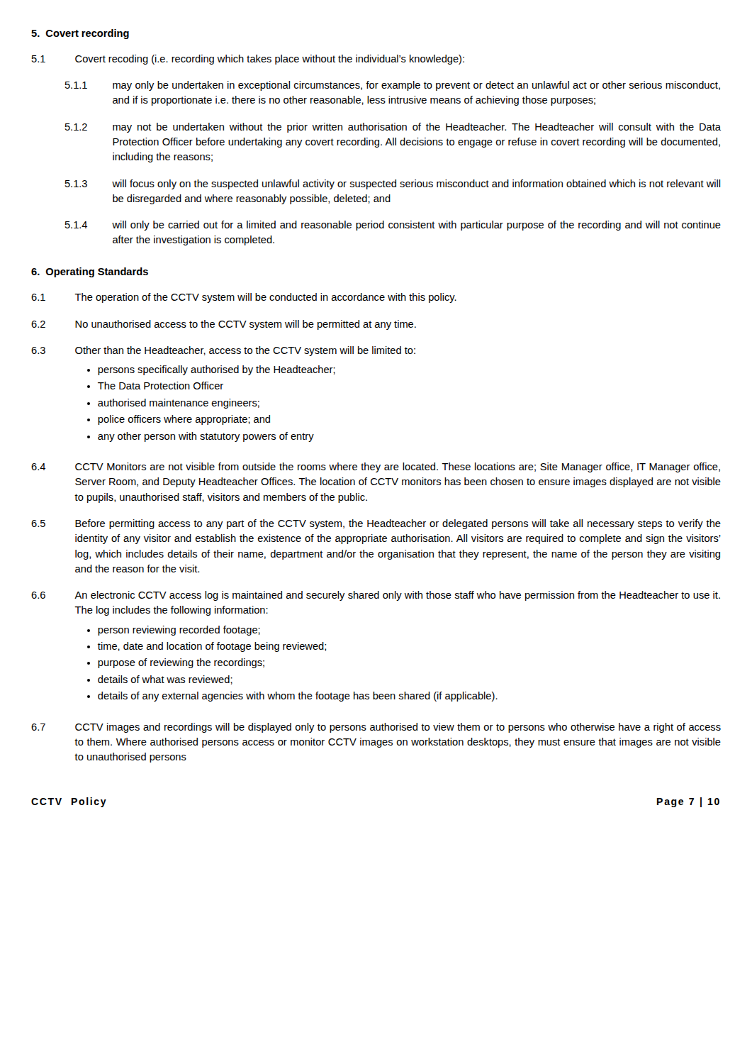5. Covert recording
5.1
Covert recoding (i.e. recording which takes place without the individual’s knowledge):
5.1.1
may only be undertaken in exceptional circumstances, for example to prevent or detect an unlawful act or other serious misconduct, and if is proportionate i.e. there is no other reasonable, less intrusive means of achieving those purposes;
5.1.2
may not be undertaken without the prior written authorisation of the Headteacher. The Headteacher will consult with the Data Protection Officer before undertaking any covert recording. All decisions to engage or refuse in covert recording will be documented, including the reasons;
5.1.3
will focus only on the suspected unlawful activity or suspected serious misconduct and information obtained which is not relevant will be disregarded and where reasonably possible, deleted; and
5.1.4
will only be carried out for a limited and reasonable period consistent with particular purpose of the recording and will not continue after the investigation is completed.
6. Operating Standards
6.1
The operation of the CCTV system will be conducted in accordance with this policy.
6.2
No unauthorised access to the CCTV system will be permitted at any time.
6.3
Other than the Headteacher, access to the CCTV system will be limited to:
persons specifically authorised by the Headteacher;
The Data Protection Officer
authorised maintenance engineers;
police officers where appropriate; and
any other person with statutory powers of entry
6.4
CCTV Monitors are not visible from outside the rooms where they are located. These locations are; Site Manager office, IT Manager office, Server Room, and Deputy Headteacher Offices. The location of CCTV monitors has been chosen to ensure images displayed are not visible to pupils, unauthorised staff, visitors and members of the public.
6.5
Before permitting access to any part of the CCTV system, the Headteacher or delegated persons will take all necessary steps to verify the identity of any visitor and establish the existence of the appropriate authorisation. All visitors are required to complete and sign the visitors’ log, which includes details of their name, department and/or the organisation that they represent, the name of the person they are visiting and the reason for the visit.
6.6
An electronic CCTV access log is maintained and securely shared only with those staff who have permission from the Headteacher to use it. The log includes the following information:
person reviewing recorded footage;
time, date and location of footage being reviewed;
purpose of reviewing the recordings;
details of what was reviewed;
details of any external agencies with whom the footage has been shared (if applicable).
6.7
CCTV images and recordings will be displayed only to persons authorised to view them or to persons who otherwise have a right of access to them. Where authorised persons access or monitor CCTV images on workstation desktops, they must ensure that images are not visible to unauthorised persons
CCTV Policy Page 7 | 10